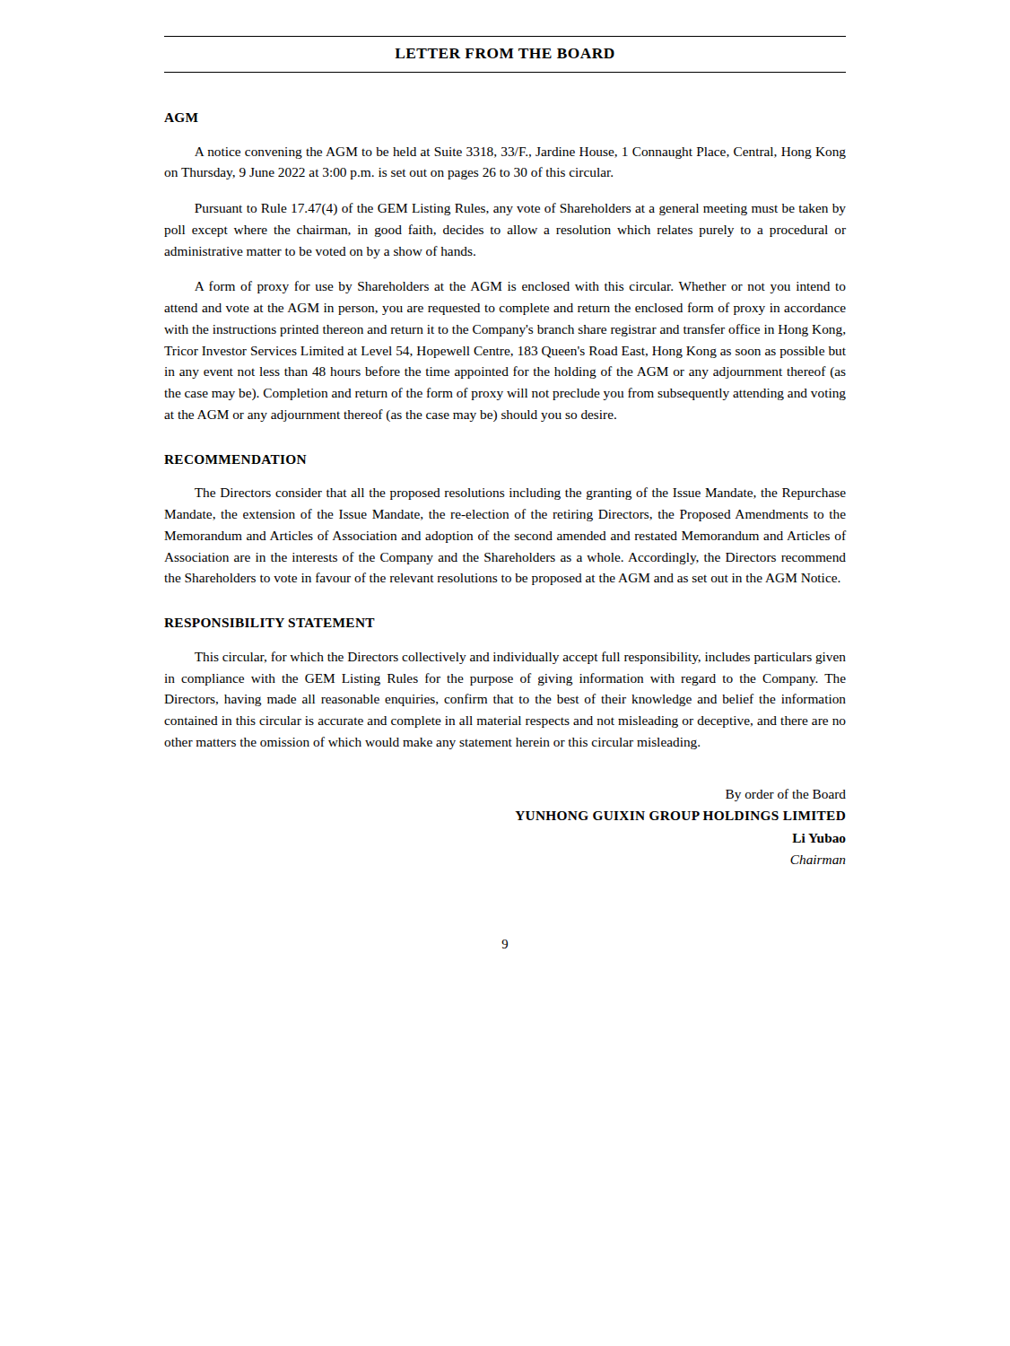LETTER FROM THE BOARD
AGM
A notice convening the AGM to be held at Suite 3318, 33/F., Jardine House, 1 Connaught Place, Central, Hong Kong on Thursday, 9 June 2022 at 3:00 p.m. is set out on pages 26 to 30 of this circular.
Pursuant to Rule 17.47(4) of the GEM Listing Rules, any vote of Shareholders at a general meeting must be taken by poll except where the chairman, in good faith, decides to allow a resolution which relates purely to a procedural or administrative matter to be voted on by a show of hands.
A form of proxy for use by Shareholders at the AGM is enclosed with this circular. Whether or not you intend to attend and vote at the AGM in person, you are requested to complete and return the enclosed form of proxy in accordance with the instructions printed thereon and return it to the Company's branch share registrar and transfer office in Hong Kong, Tricor Investor Services Limited at Level 54, Hopewell Centre, 183 Queen's Road East, Hong Kong as soon as possible but in any event not less than 48 hours before the time appointed for the holding of the AGM or any adjournment thereof (as the case may be). Completion and return of the form of proxy will not preclude you from subsequently attending and voting at the AGM or any adjournment thereof (as the case may be) should you so desire.
RECOMMENDATION
The Directors consider that all the proposed resolutions including the granting of the Issue Mandate, the Repurchase Mandate, the extension of the Issue Mandate, the re-election of the retiring Directors, the Proposed Amendments to the Memorandum and Articles of Association and adoption of the second amended and restated Memorandum and Articles of Association are in the interests of the Company and the Shareholders as a whole. Accordingly, the Directors recommend the Shareholders to vote in favour of the relevant resolutions to be proposed at the AGM and as set out in the AGM Notice.
RESPONSIBILITY STATEMENT
This circular, for which the Directors collectively and individually accept full responsibility, includes particulars given in compliance with the GEM Listing Rules for the purpose of giving information with regard to the Company. The Directors, having made all reasonable enquiries, confirm that to the best of their knowledge and belief the information contained in this circular is accurate and complete in all material respects and not misleading or deceptive, and there are no other matters the omission of which would make any statement herein or this circular misleading.
By order of the Board
YUNHONG GUIXIN GROUP HOLDINGS LIMITED
Li Yubao
Chairman
9